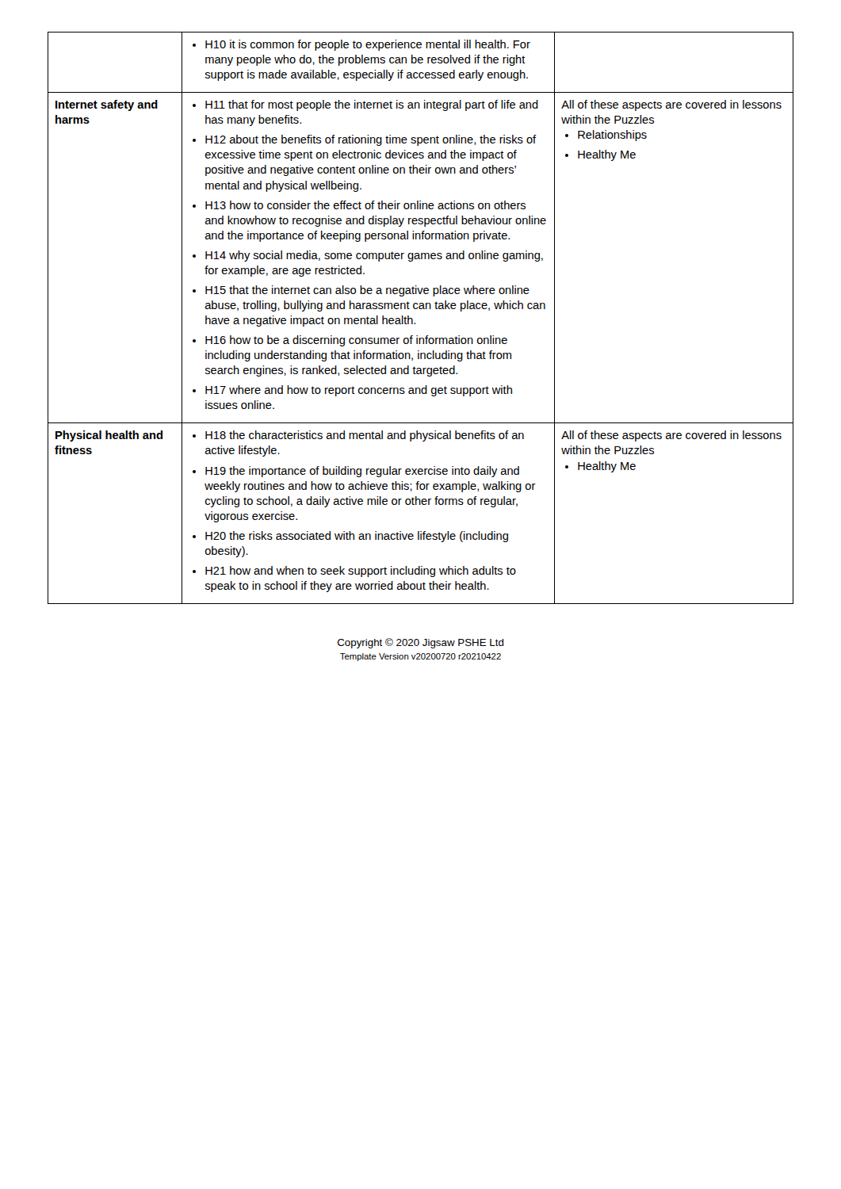| | H10 it is common for people to experience mental ill health. For many people who do, the problems can be resolved if the right support is made available, especially if accessed early enough. | |
| Internet safety and harms | H11 that for most people the internet is an integral part of life and has many benefits. H12 about the benefits of rationing time spent online, the risks of excessive time spent on electronic devices and the impact of positive and negative content online on their own and others’ mental and physical wellbeing. H13 how to consider the effect of their online actions on others and knowhow to recognise and display respectful behaviour online and the importance of keeping personal information private. H14 why social media, some computer games and online gaming, for example, are age restricted. H15 that the internet can also be a negative place where online abuse, trolling, bullying and harassment can take place, which can have a negative impact on mental health. H16 how to be a discerning consumer of information online including understanding that information, including that from search engines, is ranked, selected and targeted. H17 where and how to report concerns and get support with issues online. | All of these aspects are covered in lessons within the Puzzles Relationships Healthy Me |
| Physical health and fitness | H18 the characteristics and mental and physical benefits of an active lifestyle. H19 the importance of building regular exercise into daily and weekly routines and how to achieve this; for example, walking or cycling to school, a daily active mile or other forms of regular, vigorous exercise. H20 the risks associated with an inactive lifestyle (including obesity). H21 how and when to seek support including which adults to speak to in school if they are worried about their health. | All of these aspects are covered in lessons within the Puzzles Healthy Me |
Copyright © 2020 Jigsaw PSHE Ltd
Template Version v20200720 r20210422